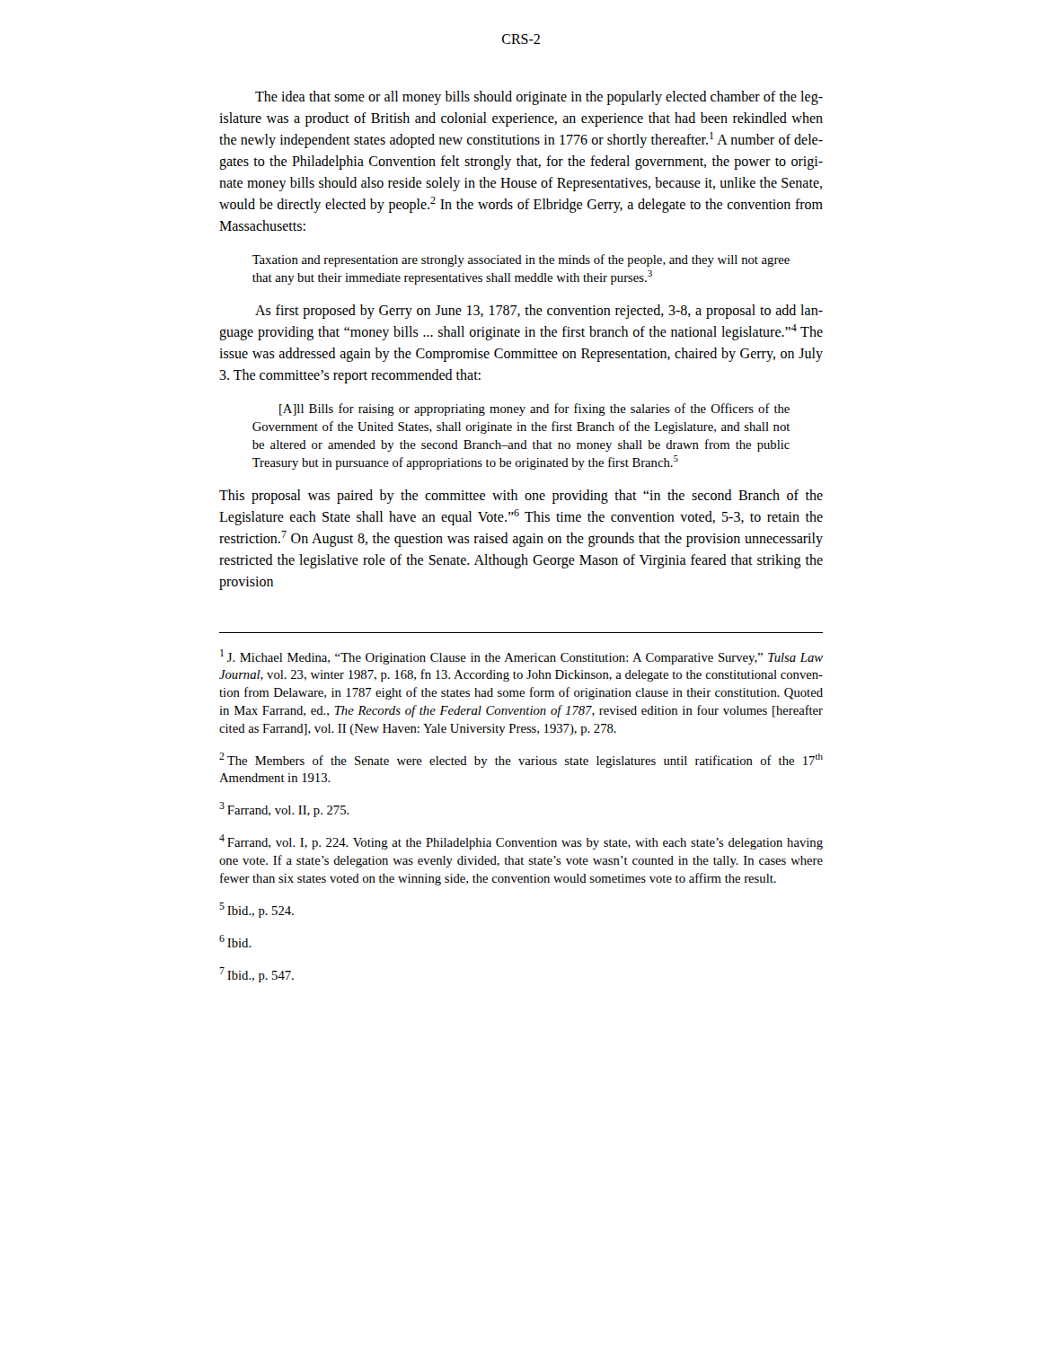CRS-2
The idea that some or all money bills should originate in the popularly elected chamber of the legislature was a product of British and colonial experience, an experience that had been rekindled when the newly independent states adopted new constitutions in 1776 or shortly thereafter.1 A number of delegates to the Philadelphia Convention felt strongly that, for the federal government, the power to originate money bills should also reside solely in the House of Representatives, because it, unlike the Senate, would be directly elected by people.2 In the words of Elbridge Gerry, a delegate to the convention from Massachusetts:
Taxation and representation are strongly associated in the minds of the people, and they will not agree that any but their immediate representatives shall meddle with their purses.3
As first proposed by Gerry on June 13, 1787, the convention rejected, 3-8, a proposal to add language providing that “money bills ... shall originate in the first branch of the national legislature.”4 The issue was addressed again by the Compromise Committee on Representation, chaired by Gerry, on July 3. The committee’s report recommended that:
[A]ll Bills for raising or appropriating money and for fixing the salaries of the Officers of the Government of the United States, shall originate in the first Branch of the Legislature, and shall not be altered or amended by the second Branch–and that no money shall be drawn from the public Treasury but in pursuance of appropriations to be originated by the first Branch.5
This proposal was paired by the committee with one providing that “in the second Branch of the Legislature each State shall have an equal Vote.”6 This time the convention voted, 5-3, to retain the restriction.7 On August 8, the question was raised again on the grounds that the provision unnecessarily restricted the legislative role of the Senate. Although George Mason of Virginia feared that striking the provision
1 J. Michael Medina, “The Origination Clause in the American Constitution: A Comparative Survey,” Tulsa Law Journal, vol. 23, winter 1987, p. 168, fn 13. According to John Dickinson, a delegate to the constitutional convention from Delaware, in 1787 eight of the states had some form of origination clause in their constitution. Quoted in Max Farrand, ed., The Records of the Federal Convention of 1787, revised edition in four volumes [hereafter cited as Farrand], vol. II (New Haven: Yale University Press, 1937), p. 278.
2 The Members of the Senate were elected by the various state legislatures until ratification of the 17th Amendment in 1913.
3 Farrand, vol. II, p. 275.
4 Farrand, vol. I, p. 224. Voting at the Philadelphia Convention was by state, with each state’s delegation having one vote. If a state’s delegation was evenly divided, that state’s vote wasn’t counted in the tally. In cases where fewer than six states voted on the winning side, the convention would sometimes vote to affirm the result.
5 Ibid., p. 524.
6 Ibid.
7 Ibid., p. 547.